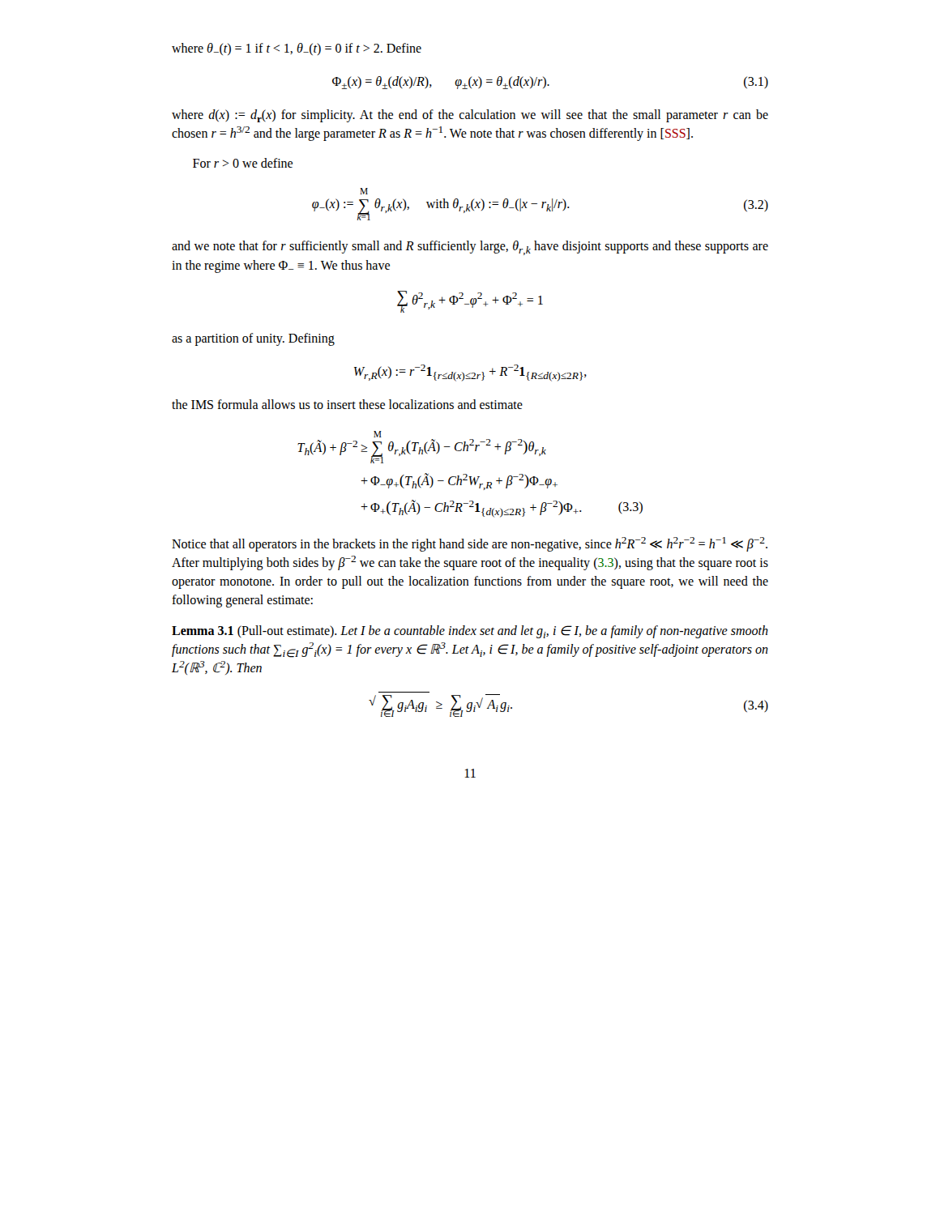where θ−(t) = 1 if t < 1, θ−(t) = 0 if t > 2. Define
Φ±(x) = θ±(d(x)/R), φ±(x) = θ±(d(x)/r).
(3.1)
where d(x) := dr(x) for simplicity. At the end of the calculation we will see that the small parameter r can be chosen r = h3/2 and the large parameter R as R = h−1. We note that r was chosen differently in [SSS].
For r > 0 we define
φ−(x) := M ∑ k=1 θr,k(x), with θr,k(x) := θ−(|x − rk|/r).
(3.2)
and we note that for r sufficiently small and R sufficiently large, θr,k have disjoint supports and these supports are in the regime where Φ− ≡ 1. We thus have
∑ k θ2r,k + Φ2−φ2+ + Φ2+ = 1
as a partition of unity. Defining
Wr,R(x) := r−21{r≤d(x)≤2r} + R−21{R≤d(x)≤2R},
the IMS formula allows us to insert these localizations and estimate
| T h ( Ã ) + β −2 | ≥ | M ∑ k =1 θ r , k ( T h ( Ã ) − Ch 2 r −2 + β −2 ) θ r , k | |
| | + | Φ − φ + ( T h ( Ã ) − Ch 2 W r , R + β −2 ) Φ − φ + | |
| | + | Φ + ( T h ( Ã ) − Ch 2 R −2 1 { d ( x )≤2 R } + β −2 ) Φ + . | (3.3) |
Notice that all operators in the brackets in the right hand side are non-negative, since h2R−2 ≪ h2r−2 = h−1 ≪ β−2. After multiplying both sides by β−2 we can take the square root of the inequality (3.3), using that the square root is operator monotone. In order to pull out the localization functions from under the square root, we will need the following general estimate:
Lemma 3.1 (Pull-out estimate). Let I be a countable index set and let gi, i ∈ I, be a family of non-negative smooth functions such that ∑i∈I g2i(x) = 1 for every x ∈ ℝ3. Let Ai, i ∈ I, be a family of positive self-adjoint operators on L2(ℝ3, ℂ2). Then
√ ∑ i∈I giAigi ≥ ∑ i∈I gi√Ai gi.
(3.4)
11